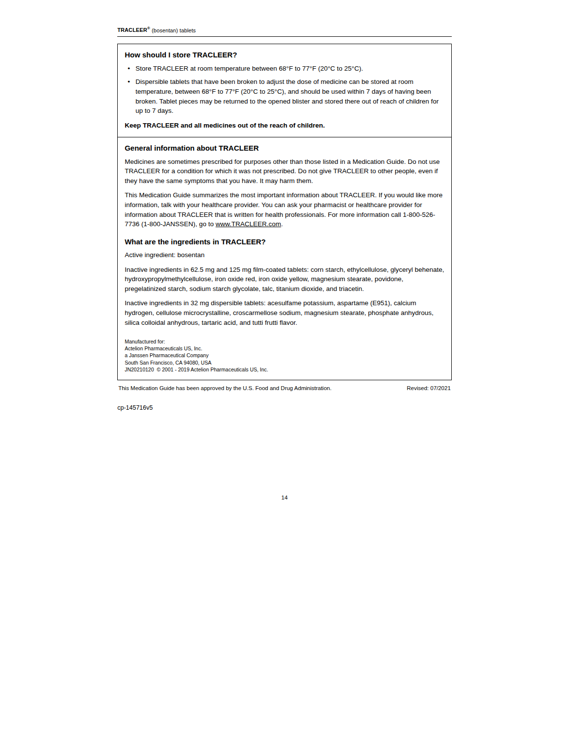TRACLEER® (bosentan) tablets
How should I store TRACLEER?
Store TRACLEER at room temperature between 68°F to 77°F (20°C to 25°C).
Dispersible tablets that have been broken to adjust the dose of medicine can be stored at room temperature, between 68°F to 77°F (20°C to 25°C), and should be used within 7 days of having been broken. Tablet pieces may be returned to the opened blister and stored there out of reach of children for up to 7 days.
Keep TRACLEER and all medicines out of the reach of children.
General information about TRACLEER
Medicines are sometimes prescribed for purposes other than those listed in a Medication Guide. Do not use TRACLEER for a condition for which it was not prescribed. Do not give TRACLEER to other people, even if they have the same symptoms that you have. It may harm them.
This Medication Guide summarizes the most important information about TRACLEER. If you would like more information, talk with your healthcare provider. You can ask your pharmacist or healthcare provider for information about TRACLEER that is written for health professionals. For more information call 1-800-526-7736 (1-800-JANSSEN), go to www.TRACLEER.com.
What are the ingredients in TRACLEER?
Active ingredient: bosentan
Inactive ingredients in 62.5 mg and 125 mg film-coated tablets: corn starch, ethylcellulose, glyceryl behenate, hydroxypropylmethylcellulose, iron oxide red, iron oxide yellow, magnesium stearate, povidone, pregelatinized starch, sodium starch glycolate, talc, titanium dioxide, and triacetin.
Inactive ingredients in 32 mg dispersible tablets: acesulfame potassium, aspartame (E951), calcium hydrogen, cellulose microcrystalline, croscarmellose sodium, magnesium stearate, phosphate anhydrous, silica colloidal anhydrous, tartaric acid, and tutti frutti flavor.
Manufactured for: Actelion Pharmaceuticals US, Inc. a Janssen Pharmaceutical Company South San Francisco, CA 94080, USA JN20210120 © 2001 - 2019 Actelion Pharmaceuticals US, Inc.
This Medication Guide has been approved by the U.S. Food and Drug Administration. Revised: 07/2021
cp-145716v5
14